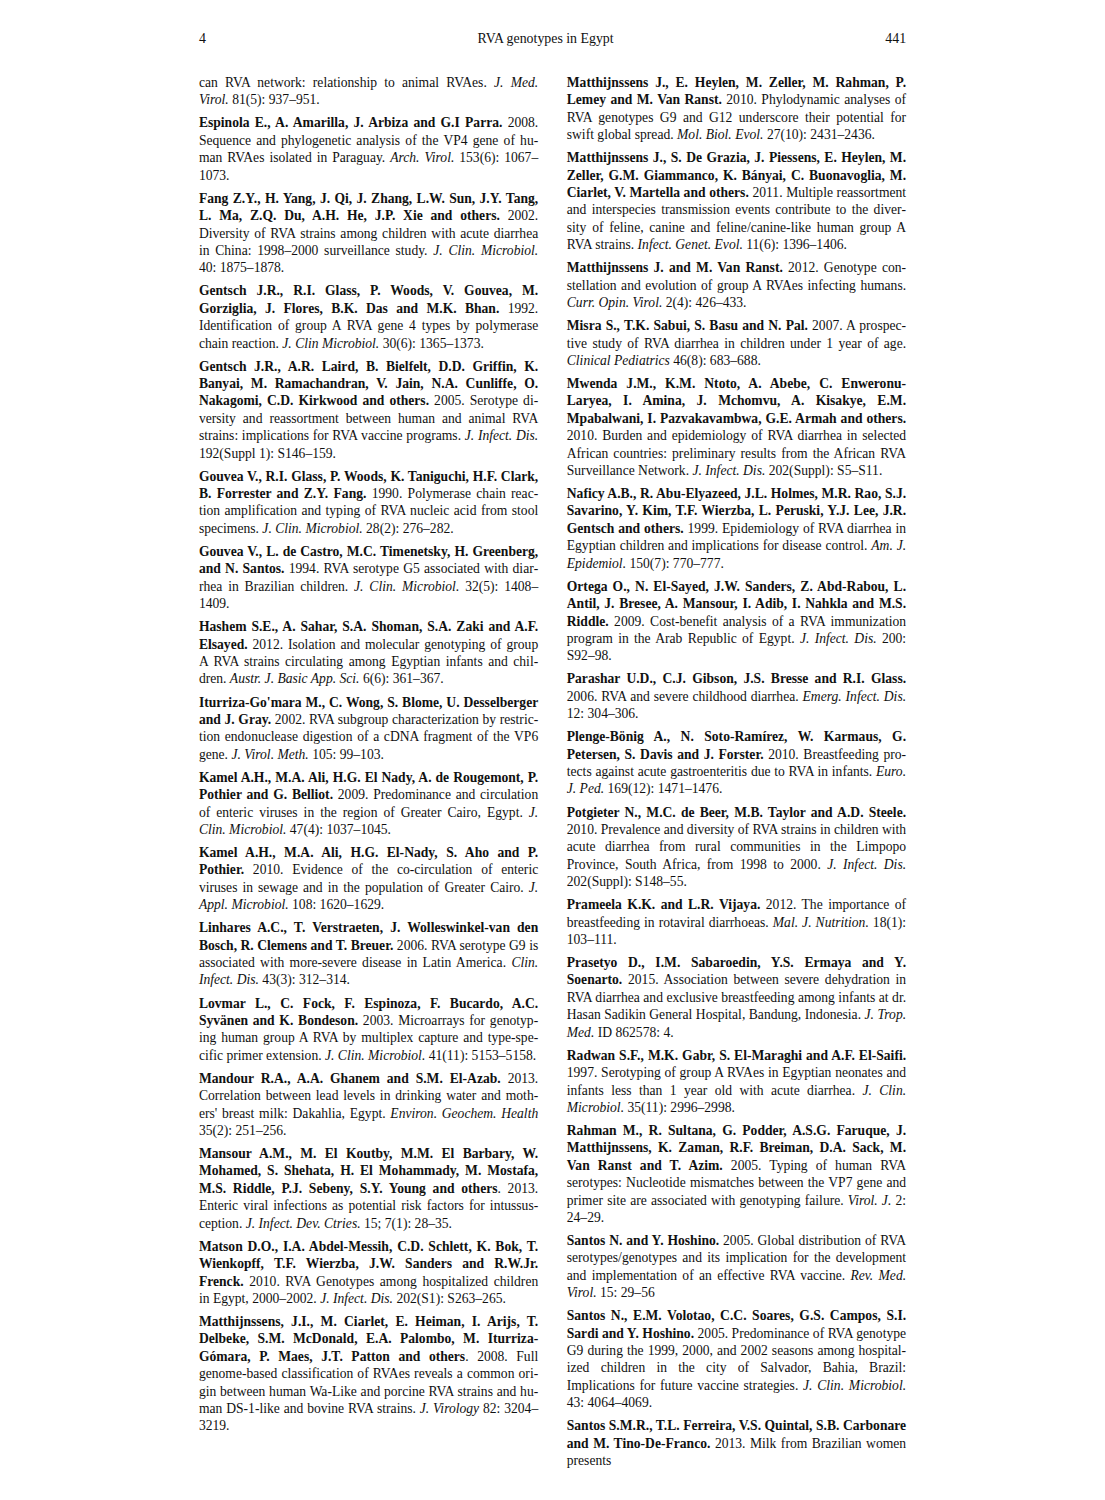4 RVA genotypes in Egypt 441
can RVA network: relationship to animal RVAes. J. Med. Virol. 81(5): 937–951.
Espinola E., A. Amarilla, J. Arbiza and G.I Parra. 2008. Sequence and phylogenetic analysis of the VP4 gene of human RVAes isolated in Paraguay. Arch. Virol. 153(6): 1067–1073.
Fang Z.Y., H. Yang, J. Qi, J. Zhang, L.W. Sun, J.Y. Tang, L. Ma, Z.Q. Du, A.H. He, J.P. Xie and others. 2002. Diversity of RVA strains among children with acute diarrhea in China: 1998–2000 surveillance study. J. Clin. Microbiol. 40: 1875–1878.
Gentsch J.R., R.I. Glass, P. Woods, V. Gouvea, M. Gorziglia, J. Flores, B.K. Das and M.K. Bhan. 1992. Identification of group A RVA gene 4 types by polymerase chain reaction. J. Clin Microbiol. 30(6): 1365–1373.
Gentsch J.R., A.R. Laird, B. Bielfelt, D.D. Griffin, K. Banyai, M. Ramachandran, V. Jain, N.A. Cunliffe, O. Nakagomi, C.D. Kirkwood and others. 2005. Serotype diversity and reassortment between human and animal RVA strains: implications for RVA vaccine programs. J. Infect. Dis. 192(Suppl 1): S146–159.
Gouvea V., R.I. Glass, P. Woods, K. Taniguchi, H.F. Clark, B. Forrester and Z.Y. Fang. 1990. Polymerase chain reaction amplification and typing of RVA nucleic acid from stool specimens. J. Clin. Microbiol. 28(2): 276–282.
Gouvea V., L. de Castro, M.C. Timenetsky, H. Greenberg, and N. Santos. 1994. RVA serotype G5 associated with diarrhea in Brazilian children. J. Clin. Microbiol. 32(5): 1408–1409.
Hashem S.E., A. Sahar, S.A. Shoman, S.A. Zaki and A.F. Elsayed. 2012. Isolation and molecular genotyping of group A RVA strains circulating among Egyptian infants and children. Austr. J. Basic App. Sci. 6(6): 361–367.
Iturriza-Go'mara M., C. Wong, S. Blome, U. Desselberger and J. Gray. 2002. RVA subgroup characterization by restriction endonuclease digestion of a cDNA fragment of the VP6 gene. J. Virol. Meth. 105: 99–103.
Kamel A.H., M.A. Ali, H.G. El Nady, A. de Rougemont, P. Pothier and G. Belliot. 2009. Predominance and circulation of enteric viruses in the region of Greater Cairo, Egypt. J. Clin. Microbiol. 47(4): 1037–1045.
Kamel A.H., M.A. Ali, H.G. El-Nady, S. Aho and P. Pothier. 2010. Evidence of the co-circulation of enteric viruses in sewage and in the population of Greater Cairo. J. Appl. Microbiol. 108: 1620–1629.
Linhares A.C., T. Verstraeten, J. Wolleswinkel-van den Bosch, R. Clemens and T. Breuer. 2006. RVA serotype G9 is associated with more-severe disease in Latin America. Clin. Infect. Dis. 43(3): 312–314.
Lovmar L., C. Fock, F. Espinoza, F. Bucardo, A.C. Syvänen and K. Bondeson. 2003. Microarrays for genotyping human group A RVA by multiplex capture and type-specific primer extension. J. Clin. Microbiol. 41(11): 5153–5158.
Mandour R.A., A.A. Ghanem and S.M. El-Azab. 2013. Correlation between lead levels in drinking water and mothers' breast milk: Dakahlia, Egypt. Environ. Geochem. Health 35(2): 251–256.
Mansour A.M., M. El Koutby, M.M. El Barbary, W. Mohamed, S. Shehata, H. El Mohammady, M. Mostafa, M.S. Riddle, P.J. Sebeny, S.Y. Young and others. 2013. Enteric viral infections as potential risk factors for intussusception. J. Infect. Dev. Ctries. 15; 7(1): 28–35.
Matson D.O., I.A. Abdel-Messih, C.D. Schlett, K. Bok, T. Wienkopff, T.F. Wierzba, J.W. Sanders and R.W.Jr. Frenck. 2010. RVA Genotypes among hospitalized children in Egypt, 2000–2002. J. Infect. Dis. 202(S1): S263–265.
Matthijnssens, J.I., M. Ciarlet, E. Heiman, I. Arijs, T. Delbeke, S.M. McDonald, E.A. Palombo, M. Iturriza-Gómara, P. Maes, J.T. Patton and others. 2008. Full genome-based classification of RVAes reveals a common origin between human Wa-Like and porcine RVA strains and human DS-1-like and bovine RVA strains. J. Virology 82: 3204–3219.
Matthijnssens J., E. Heylen, M. Zeller, M. Rahman, P. Lemey and M. Van Ranst. 2010. Phylodynamic analyses of RVA genotypes G9 and G12 underscore their potential for swift global spread. Mol. Biol. Evol. 27(10): 2431–2436.
Matthijnssens J., S. De Grazia, J. Piessens, E. Heylen, M. Zeller, G.M. Giammanco, K. Bányai, C. Buonavoglia, M. Ciarlet, V. Martella and others. 2011. Multiple reassortment and interspecies transmission events contribute to the diversity of feline, canine and feline/canine-like human group A RVA strains. Infect. Genet. Evol. 11(6): 1396–1406.
Matthijnssens J. and M. Van Ranst. 2012. Genotype constellation and evolution of group A RVAes infecting humans. Curr. Opin. Virol. 2(4): 426–433.
Misra S., T.K. Sabui, S. Basu and N. Pal. 2007. A prospective study of RVA diarrhea in children under 1 year of age. Clinical Pediatrics 46(8): 683–688.
Mwenda J.M., K.M. Ntoto, A. Abebe, C. Enweronu-Laryea, I. Amina, J. Mchomvu, A. Kisakye, E.M. Mpabalwani, I. Pazvakavambwa, G.E. Armah and others. 2010. Burden and epidemiology of RVA diarrhea in selected African countries: preliminary results from the African RVA Surveillance Network. J. Infect. Dis. 202(Suppl): S5–S11.
Naficy A.B., R. Abu-Elyazeed, J.L. Holmes, M.R. Rao, S.J. Savarino, Y. Kim, T.F. Wierzba, L. Peruski, Y.J. Lee, J.R. Gentsch and others. 1999. Epidemiology of RVA diarrhea in Egyptian children and implications for disease control. Am. J. Epidemiol. 150(7): 770–777.
Ortega O., N. El-Sayed, J.W. Sanders, Z. Abd-Rabou, L. Antil, J. Bresee, A. Mansour, I. Adib, I. Nahkla and M.S. Riddle. 2009. Cost-benefit analysis of a RVA immunization program in the Arab Republic of Egypt. J. Infect. Dis. 200: S92–98.
Parashar U.D., C.J. Gibson, J.S. Bresse and R.I. Glass. 2006. RVA and severe childhood diarrhea. Emerg. Infect. Dis. 12: 304–306.
Plenge-Bönig A., N. Soto-Ramírez, W. Karmaus, G. Petersen, S. Davis and J. Forster. 2010. Breastfeeding protects against acute gastroenteritis due to RVA in infants. Euro. J. Ped. 169(12): 1471–1476.
Potgieter N., M.C. de Beer, M.B. Taylor and A.D. Steele. 2010. Prevalence and diversity of RVA strains in children with acute diarrhea from rural communities in the Limpopo Province, South Africa, from 1998 to 2000. J. Infect. Dis. 202(Suppl): S148–55.
Prameela K.K. and L.R. Vijaya. 2012. The importance of breastfeeding in rotaviral diarrhoeas. Mal. J. Nutrition. 18(1): 103–111.
Prasetyo D., I.M. Sabaroedin, Y.S. Ermaya and Y. Soenarto. 2015. Association between severe dehydration in RVA diarrhea and exclusive breastfeeding among infants at dr. Hasan Sadikin General Hospital, Bandung, Indonesia. J. Trop. Med. ID 862578: 4.
Radwan S.F., M.K. Gabr, S. El-Maraghi and A.F. El-Saifi. 1997. Serotyping of group A RVAes in Egyptian neonates and infants less than 1 year old with acute diarrhea. J. Clin. Microbiol. 35(11): 2996–2998.
Rahman M., R. Sultana, G. Podder, A.S.G. Faruque, J. Matthijnssens, K. Zaman, R.F. Breiman, D.A. Sack, M. Van Ranst and T. Azim. 2005. Typing of human RVA serotypes: Nucleotide mismatches between the VP7 gene and primer site are associated with genotyping failure. Virol. J. 2: 24–29.
Santos N. and Y. Hoshino. 2005. Global distribution of RVA serotypes/genotypes and its implication for the development and implementation of an effective RVA vaccine. Rev. Med. Virol. 15: 29–56
Santos N., E.M. Volotao, C.C. Soares, G.S. Campos, S.I. Sardi and Y. Hoshino. 2005. Predominance of RVA genotype G9 during the 1999, 2000, and 2002 seasons among hospitalized children in the city of Salvador, Bahia, Brazil: Implications for future vaccine strategies. J. Clin. Microbiol. 43: 4064–4069.
Santos S.M.R., T.L. Ferreira, V.S. Quintal, S.B. Carbonare and M. Tino-De-Franco. 2013. Milk from Brazilian women presents